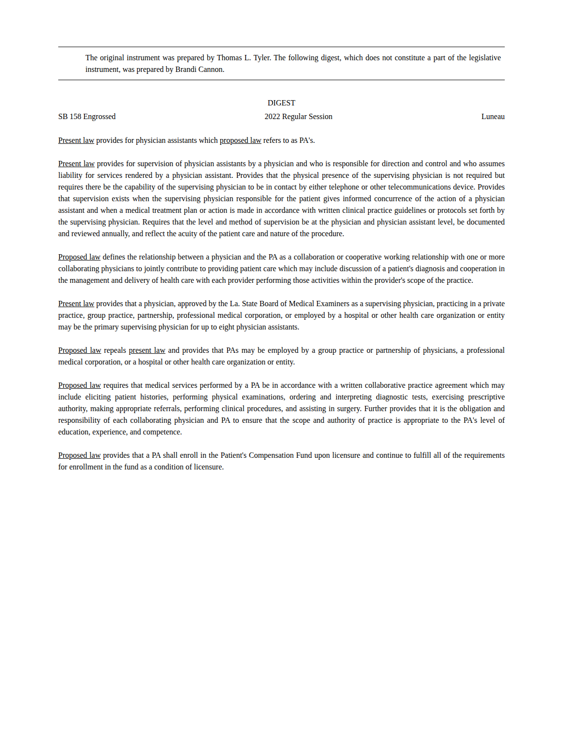The original instrument was prepared by Thomas L. Tyler. The following digest, which does not constitute a part of the legislative instrument, was prepared by Brandi Cannon.
DIGEST
SB 158 Engrossed 2022 Regular Session Luneau
Present law provides for physician assistants which proposed law refers to as PA's.
Present law provides for supervision of physician assistants by a physician and who is responsible for direction and control and who assumes liability for services rendered by a physician assistant. Provides that the physical presence of the supervising physician is not required but requires there be the capability of the supervising physician to be in contact by either telephone or other telecommunications device. Provides that supervision exists when the supervising physician responsible for the patient gives informed concurrence of the action of a physician assistant and when a medical treatment plan or action is made in accordance with written clinical practice guidelines or protocols set forth by the supervising physician. Requires that the level and method of supervision be at the physician and physician assistant level, be documented and reviewed annually, and reflect the acuity of the patient care and nature of the procedure.
Proposed law defines the relationship between a physician and the PA as a collaboration or cooperative working relationship with one or more collaborating physicians to jointly contribute to providing patient care which may include discussion of a patient's diagnosis and cooperation in the management and delivery of health care with each provider performing those activities within the provider's scope of the practice.
Present law provides that a physician, approved by the La. State Board of Medical Examiners as a supervising physician, practicing in a private practice, group practice, partnership, professional medical corporation, or employed by a hospital or other health care organization or entity may be the primary supervising physician for up to eight physician assistants.
Proposed law repeals present law and provides that PAs may be employed by a group practice or partnership of physicians, a professional medical corporation, or a hospital or other health care organization or entity.
Proposed law requires that medical services performed by a PA be in accordance with a written collaborative practice agreement which may include eliciting patient histories, performing physical examinations, ordering and interpreting diagnostic tests, exercising prescriptive authority, making appropriate referrals, performing clinical procedures, and assisting in surgery. Further provides that it is the obligation and responsibility of each collaborating physician and PA to ensure that the scope and authority of practice is appropriate to the PA's level of education, experience, and competence.
Proposed law provides that a PA shall enroll in the Patient's Compensation Fund upon licensure and continue to fulfill all of the requirements for enrollment in the fund as a condition of licensure.